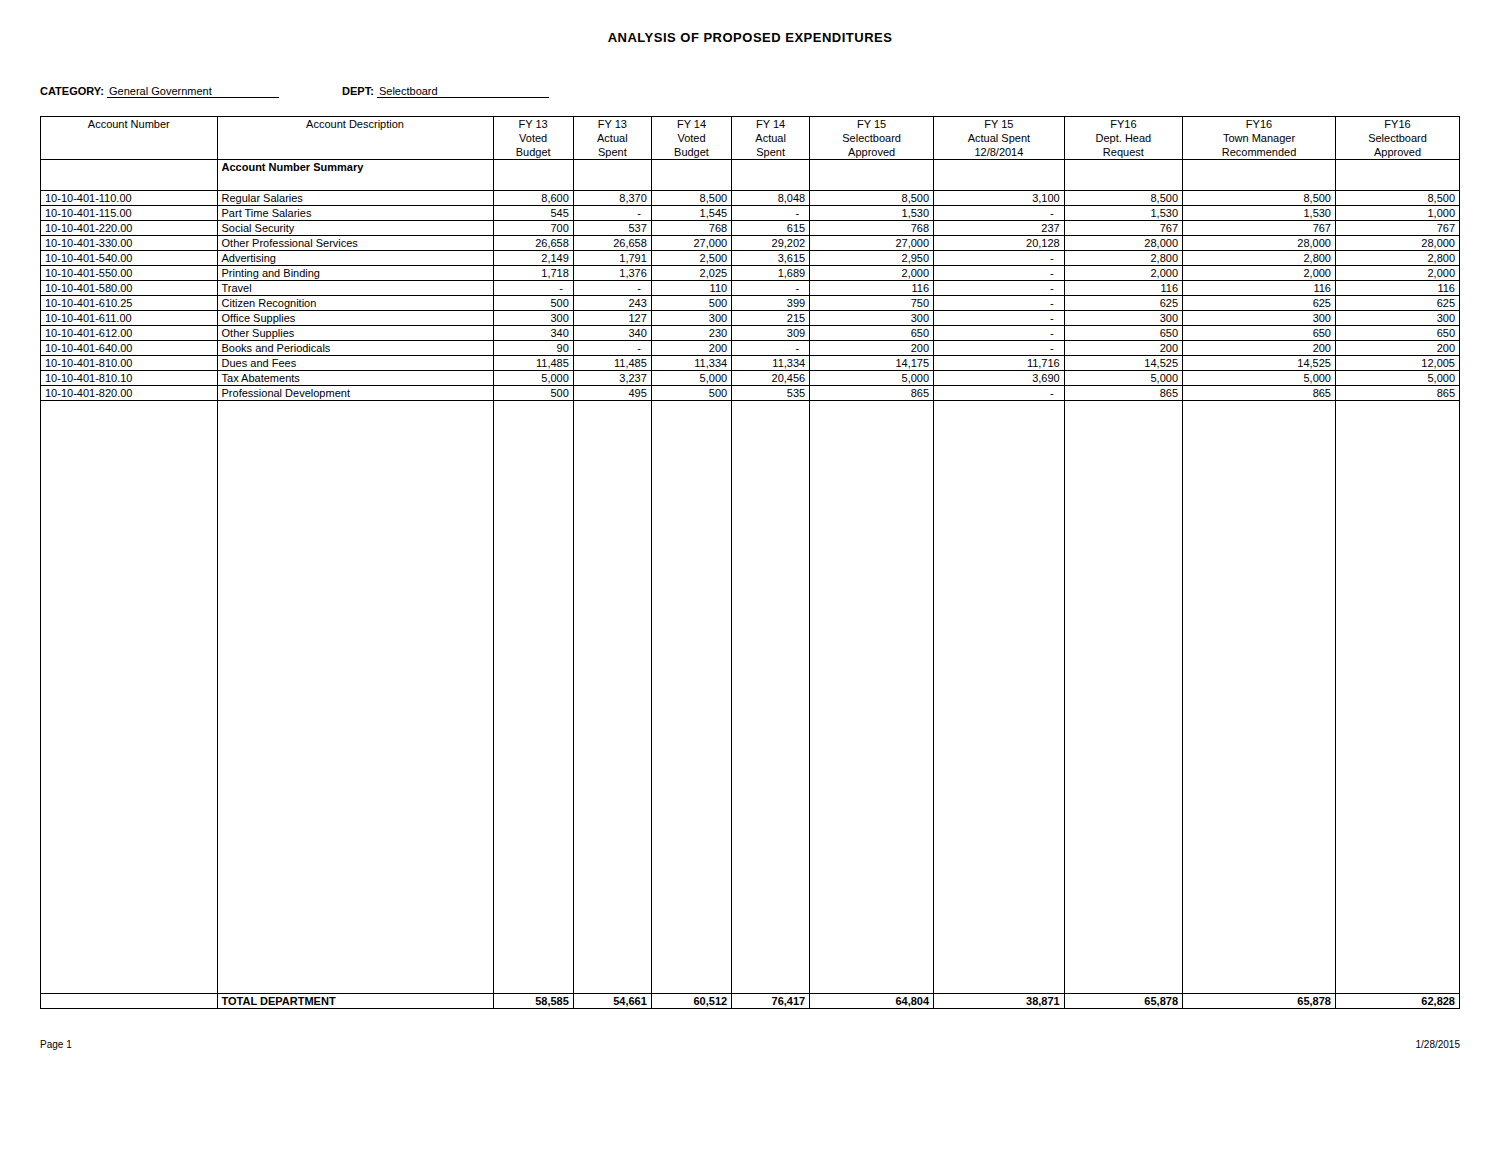ANALYSIS OF PROPOSED EXPENDITURES
CATEGORY: General Government DEPT: Selectboard
| Account Number | Account Description | FY 13 | FY 13 | FY 14 | FY 14 | FY 15 | FY 15 | FY16 | FY16 | FY16 |
| --- | --- | --- | --- | --- | --- | --- | --- | --- | --- | --- |
| | | Voted | Actual | Voted | Actual | Selectboard | Actual Spent | Dept. Head | Town Manager | Selectboard |
| | | Budget | Spent | Budget | Spent | Approved | 12/8/2014 | Request | Recommended | Approved |
| | Account Number Summary | | | | | | | | | |
| 10-10-401-110.00 | Regular Salaries | 8,600 | 8,370 | 8,500 | 8,048 | 8,500 | 3,100 | 8,500 | 8,500 | 8,500 |
| 10-10-401-115.00 | Part Time Salaries | 545 | - | 1,545 | - | 1,530 | - | 1,530 | 1,530 | 1,000 |
| 10-10-401-220.00 | Social Security | 700 | 537 | 768 | 615 | 768 | 237 | 767 | 767 | 767 |
| 10-10-401-330.00 | Other Professional Services | 26,658 | 26,658 | 27,000 | 29,202 | 27,000 | 20,128 | 28,000 | 28,000 | 28,000 |
| 10-10-401-540.00 | Advertising | 2,149 | 1,791 | 2,500 | 3,615 | 2,950 | - | 2,800 | 2,800 | 2,800 |
| 10-10-401-550.00 | Printing and Binding | 1,718 | 1,376 | 2,025 | 1,689 | 2,000 | - | 2,000 | 2,000 | 2,000 |
| 10-10-401-580.00 | Travel | - | - | 110 | - | 116 | - | 116 | 116 | 116 |
| 10-10-401-610.25 | Citizen Recognition | 500 | 243 | 500 | 399 | 750 | - | 625 | 625 | 625 |
| 10-10-401-611.00 | Office Supplies | 300 | 127 | 300 | 215 | 300 | - | 300 | 300 | 300 |
| 10-10-401-612.00 | Other Supplies | 340 | 340 | 230 | 309 | 650 | - | 650 | 650 | 650 |
| 10-10-401-640.00 | Books and Periodicals | 90 | - | 200 | - | 200 | - | 200 | 200 | 200 |
| 10-10-401-810.00 | Dues and Fees | 11,485 | 11,485 | 11,334 | 11,334 | 14,175 | 11,716 | 14,525 | 14,525 | 12,005 |
| 10-10-401-810.10 | Tax Abatements | 5,000 | 3,237 | 5,000 | 20,456 | 5,000 | 3,690 | 5,000 | 5,000 | 5,000 |
| 10-10-401-820.00 | Professional Development | 500 | 495 | 500 | 535 | 865 | - | 865 | 865 | 865 |
| | TOTAL DEPARTMENT | 58,585 | 54,661 | 60,512 | 76,417 | 64,804 | 38,871 | 65,878 | 65,878 | 62,828 |
Page 1 1/28/2015